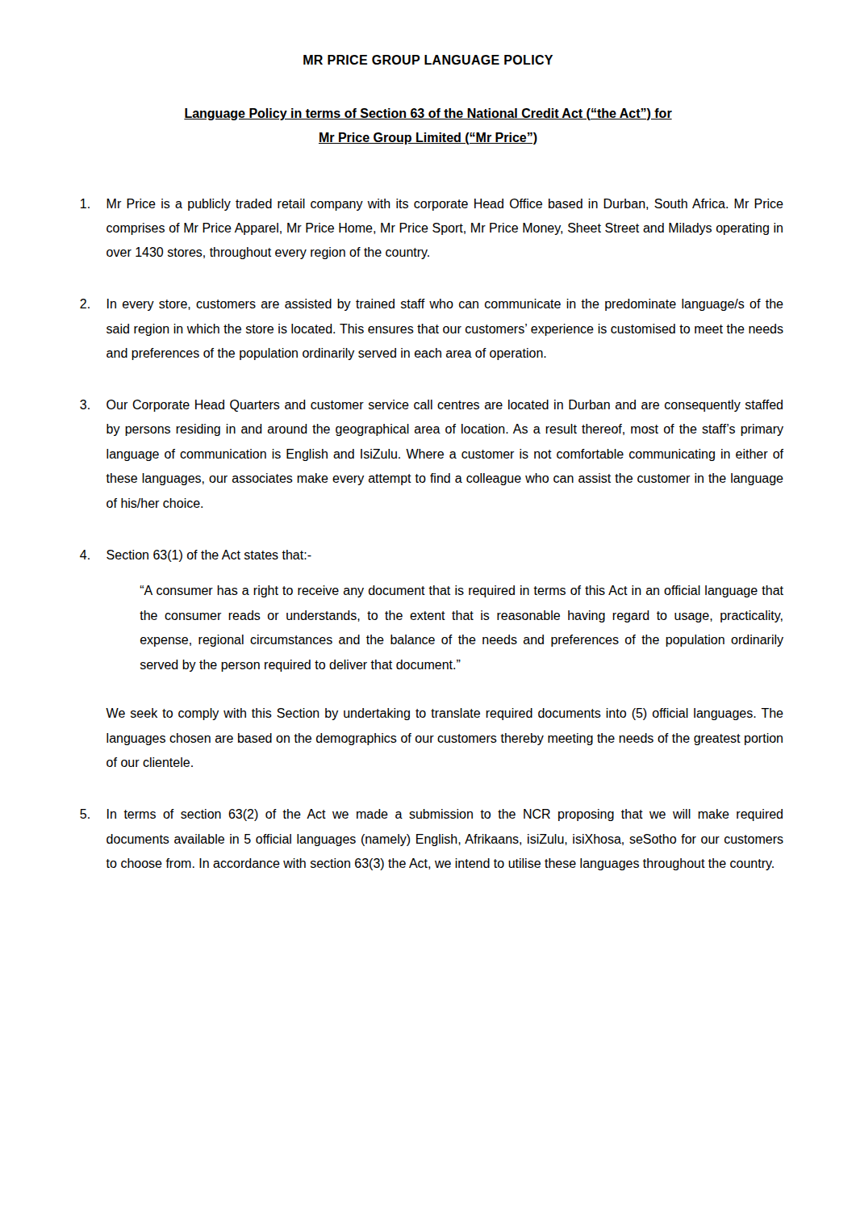MR PRICE GROUP LANGUAGE POLICY
Language Policy in terms of Section 63 of the National Credit Act (“the Act”) for Mr Price Group Limited (“Mr Price”)
Mr Price is a publicly traded retail company with its corporate Head Office based in Durban, South Africa. Mr Price comprises of Mr Price Apparel, Mr Price Home, Mr Price Sport, Mr Price Money, Sheet Street and Miladys operating in over 1430 stores, throughout every region of the country.
In every store, customers are assisted by trained staff who can communicate in the predominate language/s of the said region in which the store is located. This ensures that our customers’ experience is customised to meet the needs and preferences of the population ordinarily served in each area of operation.
Our Corporate Head Quarters and customer service call centres are located in Durban and are consequently staffed by persons residing in and around the geographical area of location. As a result thereof, most of the staff’s primary language of communication is English and IsiZulu. Where a customer is not comfortable communicating in either of these languages, our associates make every attempt to find a colleague who can assist the customer in the language of his/her choice.
Section 63(1) of the Act states that:-
“A consumer has a right to receive any document that is required in terms of this Act in an official language that the consumer reads or understands, to the extent that is reasonable having regard to usage, practicality, expense, regional circumstances and the balance of the needs and preferences of the population ordinarily served by the person required to deliver that document.”
We seek to comply with this Section by undertaking to translate required documents into (5) official languages. The languages chosen are based on the demographics of our customers thereby meeting the needs of the greatest portion of our clientele.
In terms of section 63(2) of the Act we made a submission to the NCR proposing that we will make required documents available in 5 official languages (namely) English, Afrikaans, isiZulu, isiXhosa, seSotho for our customers to choose from. In accordance with section 63(3) the Act, we intend to utilise these languages throughout the country.